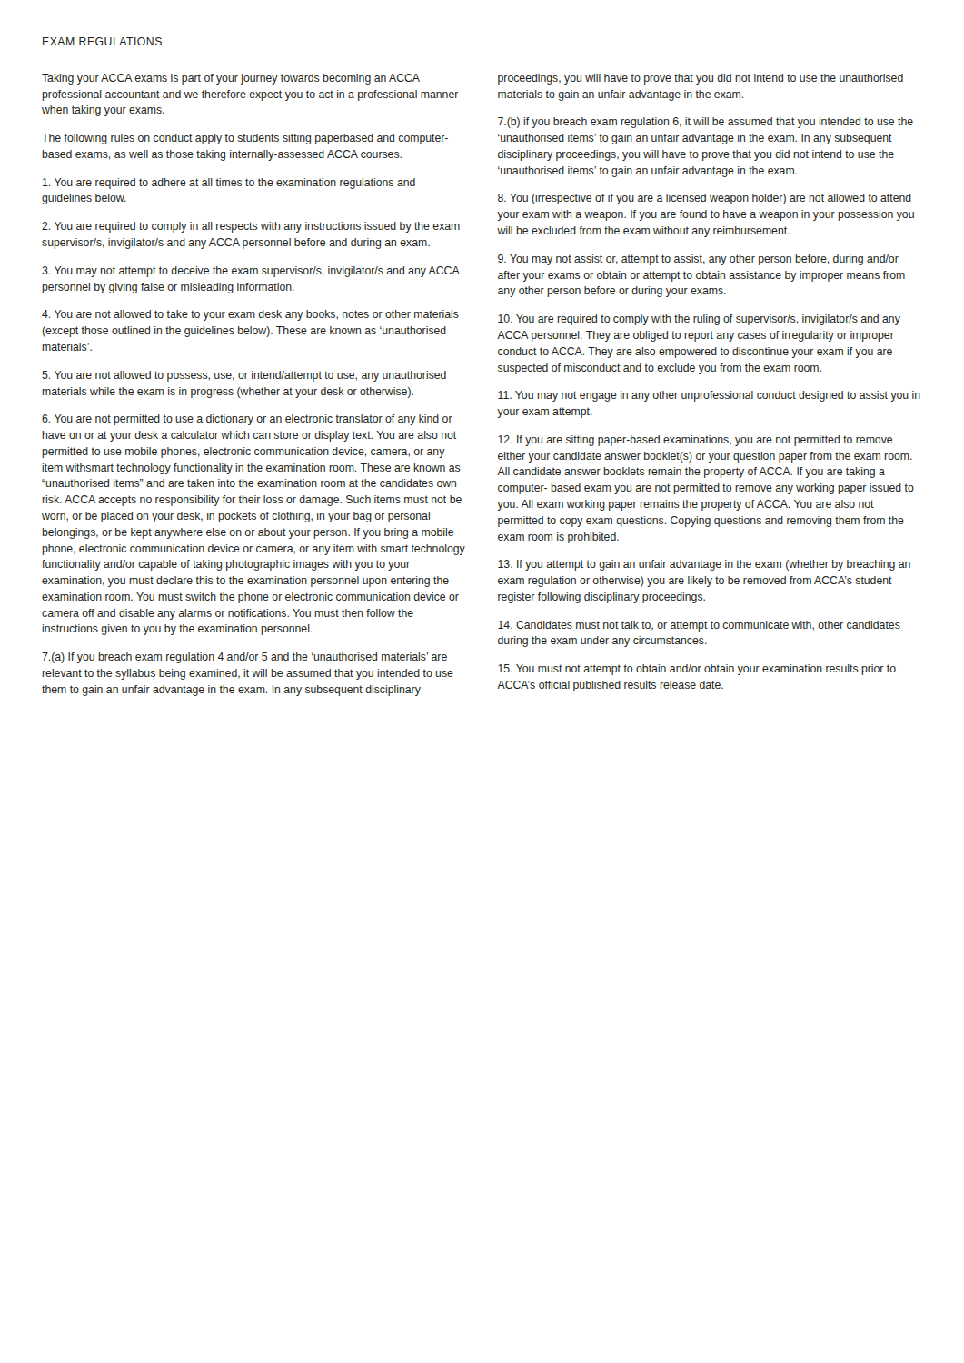Exam Regulations
Taking your ACCA exams is part of your journey towards becoming an ACCA professional accountant and we therefore expect you to act in a professional manner when taking your exams.
The following rules on conduct apply to students sitting paperbased and computer-based exams, as well as those taking internally-assessed ACCA courses.
1. You are required to adhere at all times to the examination regulations and guidelines below.
2. You are required to comply in all respects with any instructions issued by the exam supervisor/s, invigilator/s and any ACCA personnel before and during an exam.
3. You may not attempt to deceive the exam supervisor/s, invigilator/s and any ACCA personnel by giving false or misleading information.
4. You are not allowed to take to your exam desk any books, notes or other materials (except those outlined in the guidelines below). These are known as ‘unauthorised materials’.
5. You are not allowed to possess, use, or intend/attempt to use, any unauthorised materials while the exam is in progress (whether at your desk or otherwise).
6. You are not permitted to use a dictionary or an electronic translator of any kind or have on or at your desk a calculator which can store or display text. You are also not permitted to use mobile phones, electronic communication device, camera, or any item withsmart technology functionality in the examination room. These are known as “unauthorised items” and are taken into the examination room at the candidates own risk. ACCA accepts no responsibility for their loss or damage. Such items must not be worn, or be placed on your desk, in pockets of clothing, in your bag or personal belongings, or be kept anywhere else on or about your person. If you bring a mobile phone, electronic communication device or camera, or any item with smart technology functionality and/or capable of taking photographic images with you to your examination, you must declare this to the examination personnel upon entering the examination room. You must switch the phone or electronic communication device or camera off and disable any alarms or notifications. You must then follow the instructions given to you by the examination personnel.
7.(a) If you breach exam regulation 4 and/or 5 and the ‘unauthorised materials’ are relevant to the syllabus being examined, it will be assumed that you intended to use them to gain an unfair advantage in the exam. In any subsequent disciplinary proceedings, you will have to prove that you did not intend to use the unauthorised materials to gain an unfair advantage in the exam.
7.(b) if you breach exam regulation 6, it will be assumed that you intended to use the ‘unauthorised items’ to gain an unfair advantage in the exam. In any subsequent disciplinary proceedings, you will have to prove that you did not intend to use the ‘unauthorised items’ to gain an unfair advantage in the exam.
8. You (irrespective of if you are a licensed weapon holder) are not allowed to attend your exam with a weapon. If you are found to have a weapon in your possession you will be excluded from the exam without any reimbursement.
9. You may not assist or, attempt to assist, any other person before, during and/or after your exams or obtain or attempt to obtain assistance by improper means from any other person before or during your exams.
10. You are required to comply with the ruling of supervisor/s, invigilator/s and any ACCA personnel. They are obliged to report any cases of irregularity or improper conduct to ACCA. They are also empowered to discontinue your exam if you are suspected of misconduct and to exclude you from the exam room.
11. You may not engage in any other unprofessional conduct designed to assist you in your exam attempt.
12. If you are sitting paper-based examinations, you are not permitted to remove either your candidate answer booklet(s) or your question paper from the exam room. All candidate answer booklets remain the property of ACCA. If you are taking a computer- based exam you are not permitted to remove any working paper issued to you. All exam working paper remains the property of ACCA. You are also not permitted to copy exam questions. Copying questions and removing them from the exam room is prohibited.
13. If you attempt to gain an unfair advantage in the exam (whether by breaching an exam regulation or otherwise) you are likely to be removed from ACCA’s student register following disciplinary proceedings.
14. Candidates must not talk to, or attempt to communicate with, other candidates during the exam under any circumstances.
15. You must not attempt to obtain and/or obtain your examination results prior to ACCA’s official published results release date.